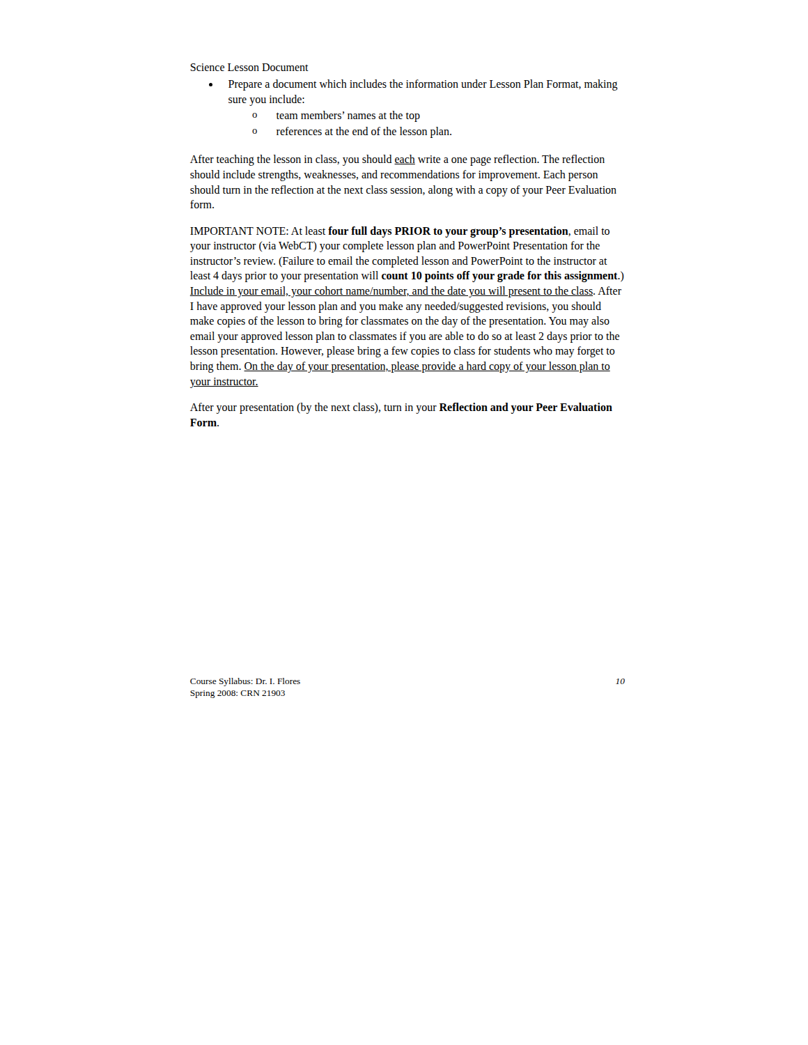Science Lesson Document
Prepare a document which includes the information under Lesson Plan Format, making sure you include:
team members’ names at the top
references at the end of the lesson plan.
After teaching the lesson in class, you should each write a one page reflection. The reflection should include strengths, weaknesses, and recommendations for improvement. Each person should turn in the reflection at the next class session, along with a copy of your Peer Evaluation form.
IMPORTANT NOTE: At least four full days PRIOR to your group’s presentation, email to your instructor (via WebCT) your complete lesson plan and PowerPoint Presentation for the instructor’s review. (Failure to email the completed lesson and PowerPoint to the instructor at least 4 days prior to your presentation will count 10 points off your grade for this assignment.) Include in your email, your cohort name/number, and the date you will present to the class. After I have approved your lesson plan and you make any needed/suggested revisions, you should make copies of the lesson to bring for classmates on the day of the presentation. You may also email your approved lesson plan to classmates if you are able to do so at least 2 days prior to the lesson presentation. However, please bring a few copies to class for students who may forget to bring them. On the day of your presentation, please provide a hard copy of your lesson plan to your instructor.
After your presentation (by the next class), turn in your Reflection and your Peer Evaluation Form.
Course Syllabus: Dr. I. Flores
Spring 2008: CRN 21903
10